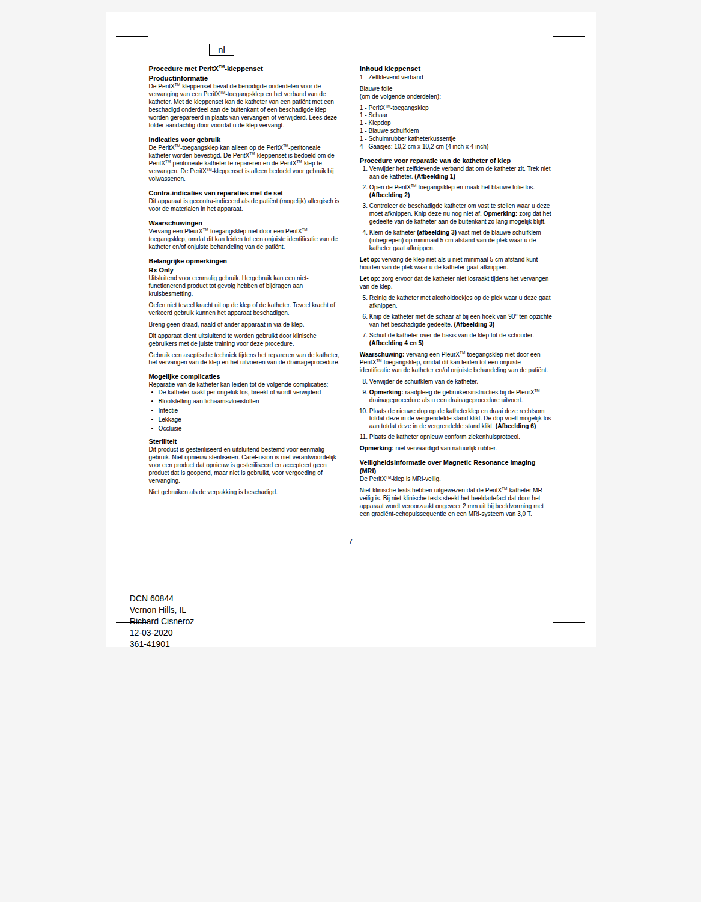nl
Procedure met PeritXTM-kleppenset
Productinformatie
De PeritXTM-kleppenset bevat de benodigde onderdelen voor de vervanging van een PeritXTM-toegangsklep en het verband van de katheter. Met de kleppenset kan de katheter van een patiënt met een beschadigd onderdeel aan de buitenkant of een beschadigde klep worden gerepareerd in plaats van vervangen of verwijderd. Lees deze folder aandachtig door voordat u de klep vervangt.
Indicaties voor gebruik
De PeritXTM-toegangsklep kan alleen op de PeritXTM-peritoneale katheter worden bevestigd. De PeritXTM-kleppenset is bedoeld om de PeritXTM-peritoneale katheter te repareren en de PeritXTM-klep te vervangen. De PeritXTM-kleppenset is alleen bedoeld voor gebruik bij volwassenen.
Contra-indicaties van reparaties met de set
Dit apparaat is gecontra-indiceerd als de patiënt (mogelijk) allergisch is voor de materialen in het apparaat.
Waarschuwingen
Vervang een PleurXTM-toegangsklep niet door een PeritXTM-toegangsklep, omdat dit kan leiden tot een onjuiste identificatie van de katheter en/of onjuiste behandeling van de patiënt.
Belangrijke opmerkingen
Rx Only
Uitsluitend voor eenmalig gebruik. Hergebruik kan een niet-functionerend product tot gevolg hebben of bijdragen aan kruisbesmetting.
Oefen niet teveel kracht uit op de klep of de katheter. Teveel kracht of verkeerd gebruik kunnen het apparaat beschadigen.
Breng geen draad, naald of ander apparaat in via de klep.
Dit apparaat dient uitsluitend te worden gebruikt door klinische gebruikers met de juiste training voor deze procedure.
Gebruik een aseptische techniek tijdens het repareren van de katheter, het vervangen van de klep en het uitvoeren van de drainageprocedure.
Mogelijke complicaties
Reparatie van de katheter kan leiden tot de volgende complicaties:
De katheter raakt per ongeluk los, breekt of wordt verwijderd
Blootstelling aan lichaamsvloeistoffen
Infectie
Lekkage
Occlusie
Steriliteit
Dit product is gesteriliseerd en uitsluitend bestemd voor eenmalig gebruik. Niet opnieuw steriliseren. CareFusion is niet verantwoordelijk voor een product dat opnieuw is gesteriliseerd en accepteert geen product dat is geopend, maar niet is gebruikt, voor vergoeding of vervanging.
Niet gebruiken als de verpakking is beschadigd.
Inhoud kleppenset
1 - Zelfklevend verband
Blauwe folie
(om de volgende onderdelen):
1 - PeritXTM-toegangsklep
1 - Schaar
1 - Klepdop
1 - Blauwe schuifklem
1 - Schuimrubber katheterkussentje
4 - Gaasjes: 10,2 cm x 10,2 cm (4 inch x 4 inch)
Procedure voor reparatie van de katheter of klep
Verwijder het zelfklevende verband dat om de katheter zit. Trek niet aan de katheter. (Afbeelding 1)
Open de PeritXTM-toegangsklep en maak het blauwe folie los. (Afbeelding 2)
Controleer de beschadigde katheter om vast te stellen waar u deze moet afknippen. Knip deze nu nog niet af. Opmerking: zorg dat het gedeelte van de katheter aan de buitenkant zo lang mogelijk blijft.
Klem de katheter (afbeelding 3) vast met de blauwe schuifklem (inbegrepen) op minimaal 5 cm afstand van de plek waar u de katheter gaat afknippen.
Let op: vervang de klep niet als u niet minimaal 5 cm afstand kunt houden van de plek waar u de katheter gaat afknippen.
Let op: zorg ervoor dat de katheter niet losraakt tijdens het vervangen van de klep.
Reinig de katheter met alcoholdoekjes op de plek waar u deze gaat afknippen.
Knip de katheter met de schaar af bij een hoek van 90° ten opzichte van het beschadigde gedeelte. (Afbeelding 3)
Schuif de katheter over de basis van de klep tot de schouder. (Afbeelding 4 en 5)
Waarschuwing: vervang een PleurXTM-toegangsklep niet door een PeritXTM-toegangsklep, omdat dit kan leiden tot een onjuiste identificatie van de katheter en/of onjuiste behandeling van de patiënt.
Verwijder de schuifklem van de katheter.
Opmerking: raadpleeg de gebruikersinstructies bij de PleurXTM-drainageprocedure als u een drainageprocedure uitvoert.
Plaats de nieuwe dop op de katheterklep en draai deze rechtsom totdat deze in de vergrendelde stand klikt. De dop voelt mogelijk los aan totdat deze in de vergrendelde stand klikt. (Afbeelding 6)
Plaats de katheter opnieuw conform ziekenhuisprotocol.
Opmerking: niet vervaardigd van natuurlijk rubber.
Veiligheidsinformatie over Magnetic Resonance Imaging (MRI)
De PeritXTM-klep is MRI-veilig.
Niet-klinische tests hebben uitgewezen dat de PeritXTM-katheter MR-veilig is. Bij niet-klinische tests steekt het beeldartefact dat door het apparaat wordt veroorzaakt ongeveer 2 mm uit bij beeldvorming met een gradiënt-echopulssequentie en een MRI-systeem van 3,0 T.
7
DCN 60844
Vernon Hills, IL
Richard Cisneroz
12-03-2020
361-41901